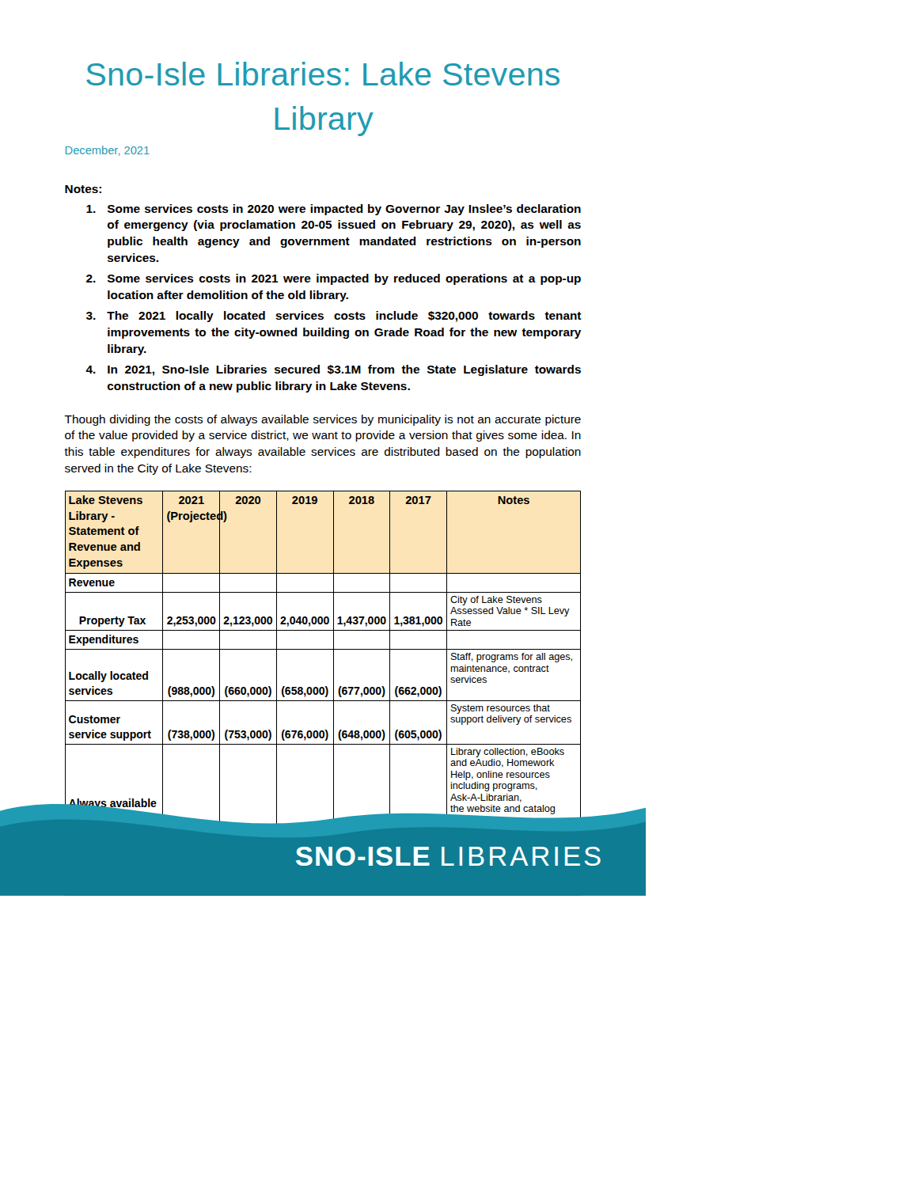Sno-Isle Libraries: Lake Stevens Library
December, 2021
Notes:
1. Some services costs in 2020 were impacted by Governor Jay Inslee’s declaration of emergency (via proclamation 20-05 issued on February 29, 2020), as well as public health agency and government mandated restrictions on in-person services.
2. Some services costs in 2021 were impacted by reduced operations at a pop-up location after demolition of the old library.
3. The 2021 locally located services costs include $320,000 towards tenant improvements to the city-owned building on Grade Road for the new temporary library.
4. In 2021, Sno-Isle Libraries secured $3.1M from the State Legislature towards construction of a new public library in Lake Stevens.
Though dividing the costs of always available services by municipality is not an accurate picture of the value provided by a service district, we want to provide a version that gives some idea. In this table expenditures for always available services are distributed based on the population served in the City of Lake Stevens:
| Lake Stevens Library - Statement of Revenue and Expenses | 2021 (Projected) | 2020 | 2019 | 2018 | 2017 | Notes |
| --- | --- | --- | --- | --- | --- | --- |
| Revenue | | | | | | |
| Property Tax | 2,253,000 | 2,123,000 | 2,040,000 | 1,437,000 | 1,381,000 | City of Lake Stevens Assessed Value * SIL Levy Rate |
| Expenditures | | | | | | |
| Locally located services | (988,000) | (660,000) | (658,000) | (677,000) | (662,000) | Staff, programs for all ages, maintenance, contract services |
| Customer service support | (738,000) | (753,000) | (676,000) | (648,000) | (605,000) | System resources that support delivery of services |
| Always available services (per capita) | (300,000) | (336,000) | (315,000) | (292,000) | (271,000) | Library collection, eBooks and eAudio, Homework Help, online resources including programs, Ask-A-Librarian, the website and catalog |
| Total Expenditures | (2,026,000) | (1,749,000) | (1,649,000) | (1,617,000) | (1,538,000) | |
| | (227,000) | (374,000) | (391,000) | 180,000 | 157,000 | |
SNO-ISLE LIBRARIES